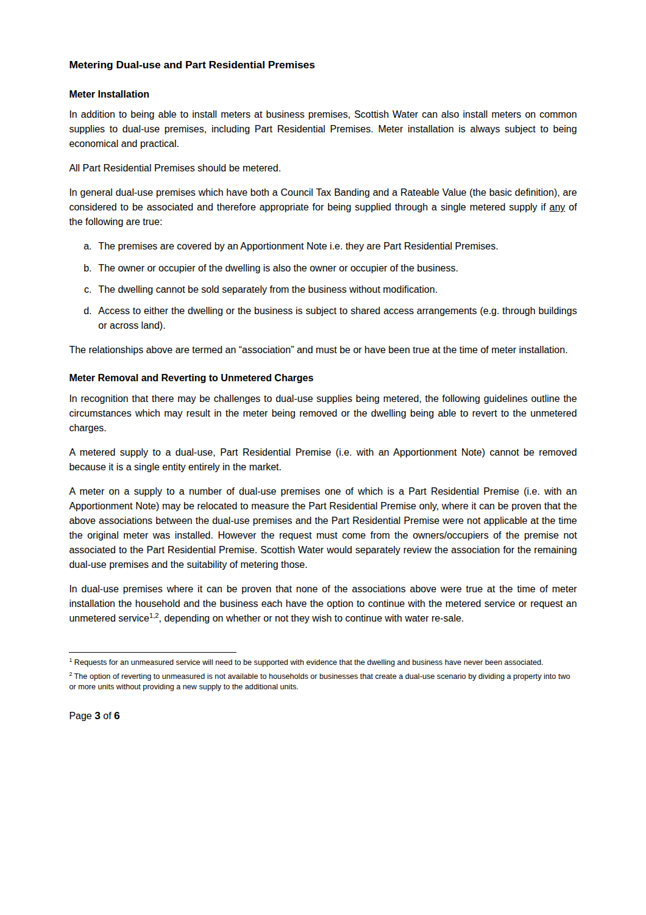Metering Dual-use and Part Residential Premises
Meter Installation
In addition to being able to install meters at business premises, Scottish Water can also install meters on common supplies to dual-use premises, including Part Residential Premises. Meter installation is always subject to being economical and practical.
All Part Residential Premises should be metered.
In general dual-use premises which have both a Council Tax Banding and a Rateable Value (the basic definition), are considered to be associated and therefore appropriate for being supplied through a single metered supply if any of the following are true:
The premises are covered by an Apportionment Note i.e. they are Part Residential Premises.
The owner or occupier of the dwelling is also the owner or occupier of the business.
The dwelling cannot be sold separately from the business without modification.
Access to either the dwelling or the business is subject to shared access arrangements (e.g. through buildings or across land).
The relationships above are termed an “association” and must be or have been true at the time of meter installation.
Meter Removal and Reverting to Unmetered Charges
In recognition that there may be challenges to dual-use supplies being metered, the following guidelines outline the circumstances which may result in the meter being removed or the dwelling being able to revert to the unmetered charges.
A metered supply to a dual-use, Part Residential Premise (i.e. with an Apportionment Note) cannot be removed because it is a single entity entirely in the market.
A meter on a supply to a number of dual-use premises one of which is a Part Residential Premise (i.e. with an Apportionment Note) may be relocated to measure the Part Residential Premise only, where it can be proven that the above associations between the dual-use premises and the Part Residential Premise were not applicable at the time the original meter was installed. However the request must come from the owners/occupiers of the premise not associated to the Part Residential Premise. Scottish Water would separately review the association for the remaining dual-use premises and the suitability of metering those.
In dual-use premises where it can be proven that none of the associations above were true at the time of meter installation the household and the business each have the option to continue with the metered service or request an unmetered service1,2, depending on whether or not they wish to continue with water re-sale.
1 Requests for an unmeasured service will need to be supported with evidence that the dwelling and business have never been associated.
2 The option of reverting to unmeasured is not available to households or businesses that create a dual-use scenario by dividing a property into two or more units without providing a new supply to the additional units.
Page 3 of 6